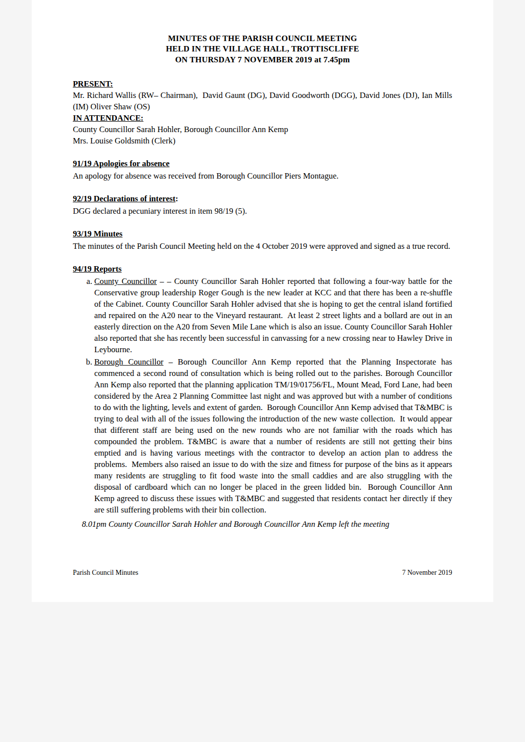MINUTES OF THE PARISH COUNCIL MEETING
HELD IN THE VILLAGE HALL, TROTTISCLIFFE
ON THURSDAY 7 NOVEMBER 2019 at 7.45pm
PRESENT:
Mr. Richard Wallis (RW– Chairman), David Gaunt (DG), David Goodworth (DGG), David Jones (DJ), Ian Mills (IM) Oliver Shaw (OS)
IN ATTENDANCE:
County Councillor Sarah Hohler, Borough Councillor Ann Kemp
Mrs. Louise Goldsmith (Clerk)
91/19 Apologies for absence
An apology for absence was received from Borough Councillor Piers Montague.
92/19 Declarations of interest:
DGG declared a pecuniary interest in item 98/19 (5).
93/19 Minutes
The minutes of the Parish Council Meeting held on the 4 October 2019 were approved and signed as a true record.
94/19 Reports
County Councillor – – County Councillor Sarah Hohler reported that following a four-way battle for the Conservative group leadership Roger Gough is the new leader at KCC and that there has been a re-shuffle of the Cabinet. County Councillor Sarah Hohler advised that she is hoping to get the central island fortified and repaired on the A20 near to the Vineyard restaurant. At least 2 street lights and a bollard are out in an easterly direction on the A20 from Seven Mile Lane which is also an issue. County Councillor Sarah Hohler also reported that she has recently been successful in canvassing for a new crossing near to Hawley Drive in Leybourne.
Borough Councillor – Borough Councillor Ann Kemp reported that the Planning Inspectorate has commenced a second round of consultation which is being rolled out to the parishes. Borough Councillor Ann Kemp also reported that the planning application TM/19/01756/FL, Mount Mead, Ford Lane, had been considered by the Area 2 Planning Committee last night and was approved but with a number of conditions to do with the lighting, levels and extent of garden. Borough Councillor Ann Kemp advised that T&MBC is trying to deal with all of the issues following the introduction of the new waste collection. It would appear that different staff are being used on the new rounds who are not familiar with the roads which has compounded the problem. T&MBC is aware that a number of residents are still not getting their bins emptied and is having various meetings with the contractor to develop an action plan to address the problems. Members also raised an issue to do with the size and fitness for purpose of the bins as it appears many residents are struggling to fit food waste into the small caddies and are also struggling with the disposal of cardboard which can no longer be placed in the green lidded bin. Borough Councillor Ann Kemp agreed to discuss these issues with T&MBC and suggested that residents contact her directly if they are still suffering problems with their bin collection.
8.01pm County Councillor Sarah Hohler and Borough Councillor Ann Kemp left the meeting
Parish Council Minutes 7 November 2019